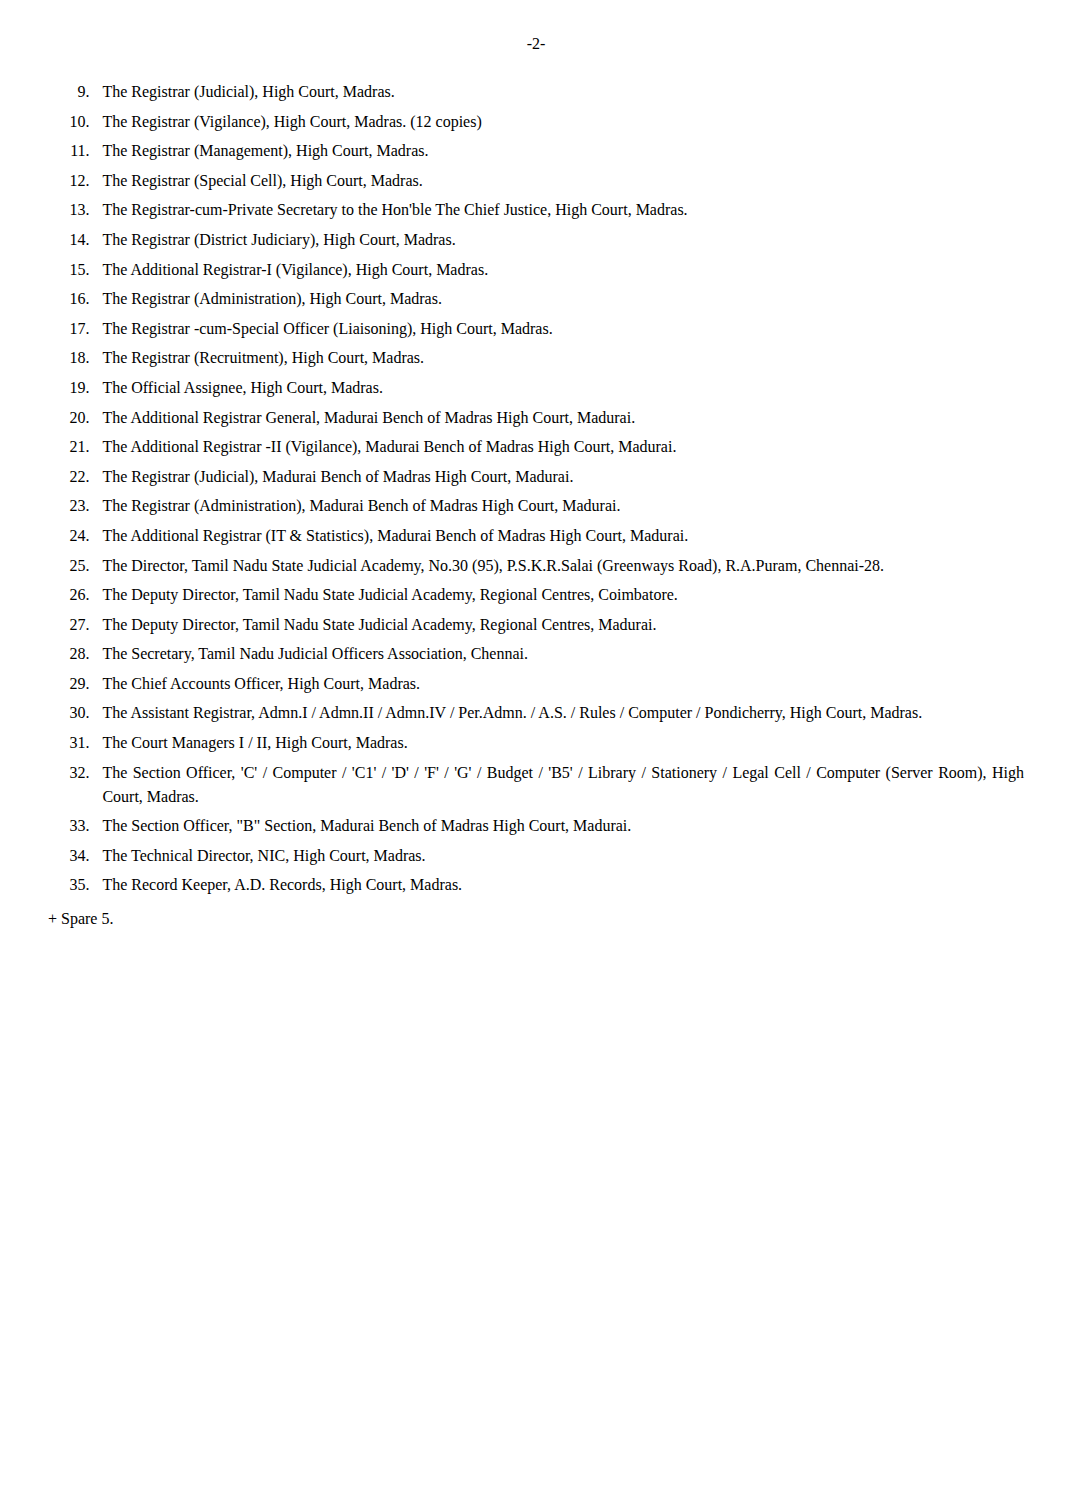-2-
9. The Registrar (Judicial), High Court, Madras.
10. The Registrar (Vigilance), High Court, Madras. (12 copies)
11. The Registrar (Management), High Court, Madras.
12. The Registrar (Special Cell), High Court, Madras.
13. The Registrar-cum-Private Secretary to the Hon'ble The Chief Justice, High Court, Madras.
14. The Registrar (District Judiciary), High Court, Madras.
15. The Additional Registrar-I (Vigilance), High Court, Madras.
16. The Registrar (Administration), High Court, Madras.
17. The Registrar -cum-Special Officer (Liaisoning), High Court, Madras.
18. The Registrar (Recruitment), High Court, Madras.
19. The Official Assignee, High Court, Madras.
20. The Additional Registrar General, Madurai Bench of Madras High Court, Madurai.
21. The Additional Registrar -II (Vigilance), Madurai Bench of Madras High Court, Madurai.
22. The Registrar (Judicial), Madurai Bench of Madras High Court, Madurai.
23. The Registrar (Administration), Madurai Bench of Madras High Court, Madurai.
24. The Additional Registrar (IT & Statistics), Madurai Bench of Madras High Court, Madurai.
25. The Director, Tamil Nadu State Judicial Academy, No.30 (95), P.S.K.R.Salai (Greenways Road), R.A.Puram, Chennai-28.
26. The Deputy Director, Tamil Nadu State Judicial Academy, Regional Centres, Coimbatore.
27. The Deputy Director, Tamil Nadu State Judicial Academy, Regional Centres, Madurai.
28. The Secretary, Tamil Nadu Judicial Officers Association, Chennai.
29. The Chief Accounts Officer, High Court, Madras.
30. The Assistant Registrar, Admn.I / Admn.II / Admn.IV / Per.Admn. / A.S. / Rules / Computer / Pondicherry, High Court, Madras.
31. The Court Managers I / II, High Court, Madras.
32. The Section Officer, 'C' / Computer / 'C1' / 'D' / 'F' / 'G' / Budget / 'B5' / Library / Stationery / Legal Cell / Computer (Server Room), High Court, Madras.
33. The Section Officer, "B" Section, Madurai Bench of Madras High Court, Madurai.
34. The Technical Director, NIC, High Court, Madras.
35. The Record Keeper, A.D. Records, High Court, Madras.
+ Spare 5.